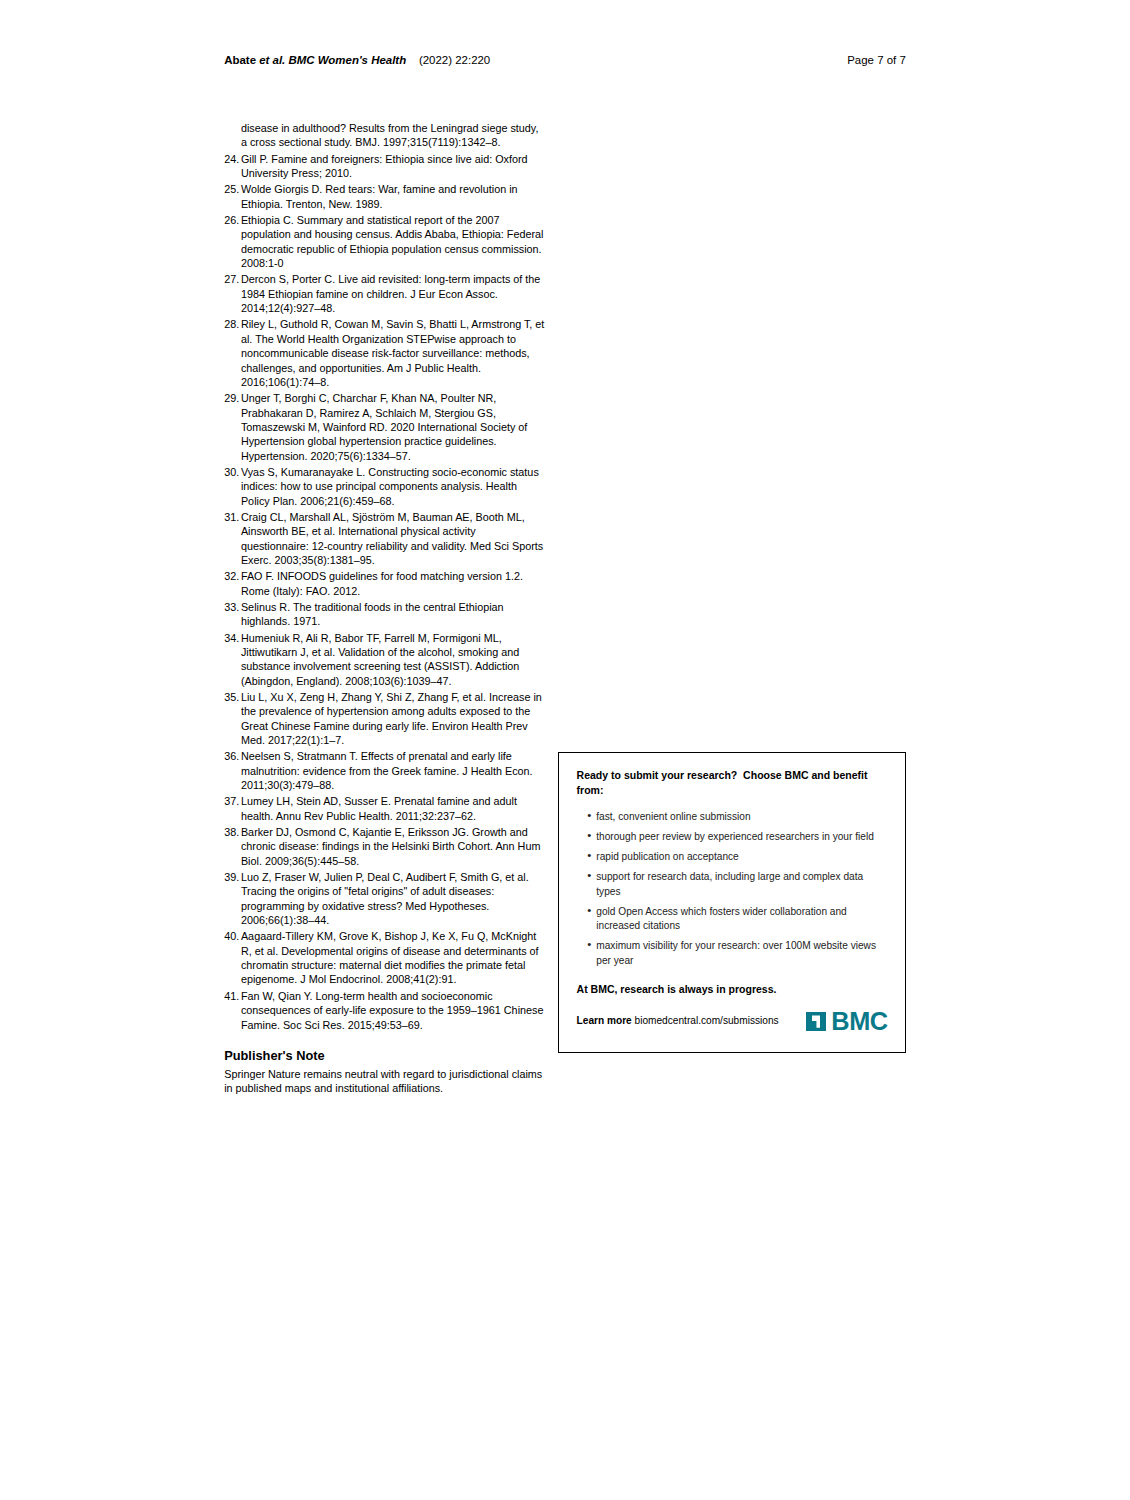Abate et al. BMC Women's Health (2022) 22:220
Page 7 of 7
disease in adulthood? Results from the Leningrad siege study, a cross sectional study. BMJ. 1997;315(7119):1342–8.
24. Gill P. Famine and foreigners: Ethiopia since live aid: Oxford University Press; 2010.
25. Wolde Giorgis D. Red tears: War, famine and revolution in Ethiopia. Trenton, New. 1989.
26. Ethiopia C. Summary and statistical report of the 2007 population and housing census. Addis Ababa, Ethiopia: Federal democratic republic of Ethiopia population census commission. 2008:1-0
27. Dercon S, Porter C. Live aid revisited: long-term impacts of the 1984 Ethiopian famine on children. J Eur Econ Assoc. 2014;12(4):927–48.
28. Riley L, Guthold R, Cowan M, Savin S, Bhatti L, Armstrong T, et al. The World Health Organization STEPwise approach to noncommunicable disease risk-factor surveillance: methods, challenges, and opportunities. Am J Public Health. 2016;106(1):74–8.
29. Unger T, Borghi C, Charchar F, Khan NA, Poulter NR, Prabhakaran D, Ramirez A, Schlaich M, Stergiou GS, Tomaszewski M, Wainford RD. 2020 International Society of Hypertension global hypertension practice guidelines. Hypertension. 2020;75(6):1334–57.
30. Vyas S, Kumaranayake L. Constructing socio-economic status indices: how to use principal components analysis. Health Policy Plan. 2006;21(6):459–68.
31. Craig CL, Marshall AL, Sjöström M, Bauman AE, Booth ML, Ainsworth BE, et al. International physical activity questionnaire: 12-country reliability and validity. Med Sci Sports Exerc. 2003;35(8):1381–95.
32. FAO F. INFOODS guidelines for food matching version 1.2. Rome (Italy): FAO. 2012.
33. Selinus R. The traditional foods in the central Ethiopian highlands. 1971.
34. Humeniuk R, Ali R, Babor TF, Farrell M, Formigoni ML, Jittiwutikarn J, et al. Validation of the alcohol, smoking and substance involvement screening test (ASSIST). Addiction (Abingdon, England). 2008;103(6):1039–47.
35. Liu L, Xu X, Zeng H, Zhang Y, Shi Z, Zhang F, et al. Increase in the prevalence of hypertension among adults exposed to the Great Chinese Famine during early life. Environ Health Prev Med. 2017;22(1):1–7.
36. Neelsen S, Stratmann T. Effects of prenatal and early life malnutrition: evidence from the Greek famine. J Health Econ. 2011;30(3):479–88.
37. Lumey LH, Stein AD, Susser E. Prenatal famine and adult health. Annu Rev Public Health. 2011;32:237–62.
38. Barker DJ, Osmond C, Kajantie E, Eriksson JG. Growth and chronic disease: findings in the Helsinki Birth Cohort. Ann Hum Biol. 2009;36(5):445–58.
39. Luo Z, Fraser W, Julien P, Deal C, Audibert F, Smith G, et al. Tracing the origins of "fetal origins" of adult diseases: programming by oxidative stress? Med Hypotheses. 2006;66(1):38–44.
40. Aagaard-Tillery KM, Grove K, Bishop J, Ke X, Fu Q, McKnight R, et al. Developmental origins of disease and determinants of chromatin structure: maternal diet modifies the primate fetal epigenome. J Mol Endocrinol. 2008;41(2):91.
41. Fan W, Qian Y. Long-term health and socioeconomic consequences of early-life exposure to the 1959–1961 Chinese Famine. Soc Sci Res. 2015;49:53–69.
Publisher's Note
Springer Nature remains neutral with regard to jurisdictional claims in published maps and institutional affiliations.
Ready to submit your research? Choose BMC and benefit from:
fast, convenient online submission
thorough peer review by experienced researchers in your field
rapid publication on acceptance
support for research data, including large and complex data types
gold Open Access which fosters wider collaboration and increased citations
maximum visibility for your research: over 100M website views per year
At BMC, research is always in progress.
Learn more biomedcentral.com/submissions
BMC